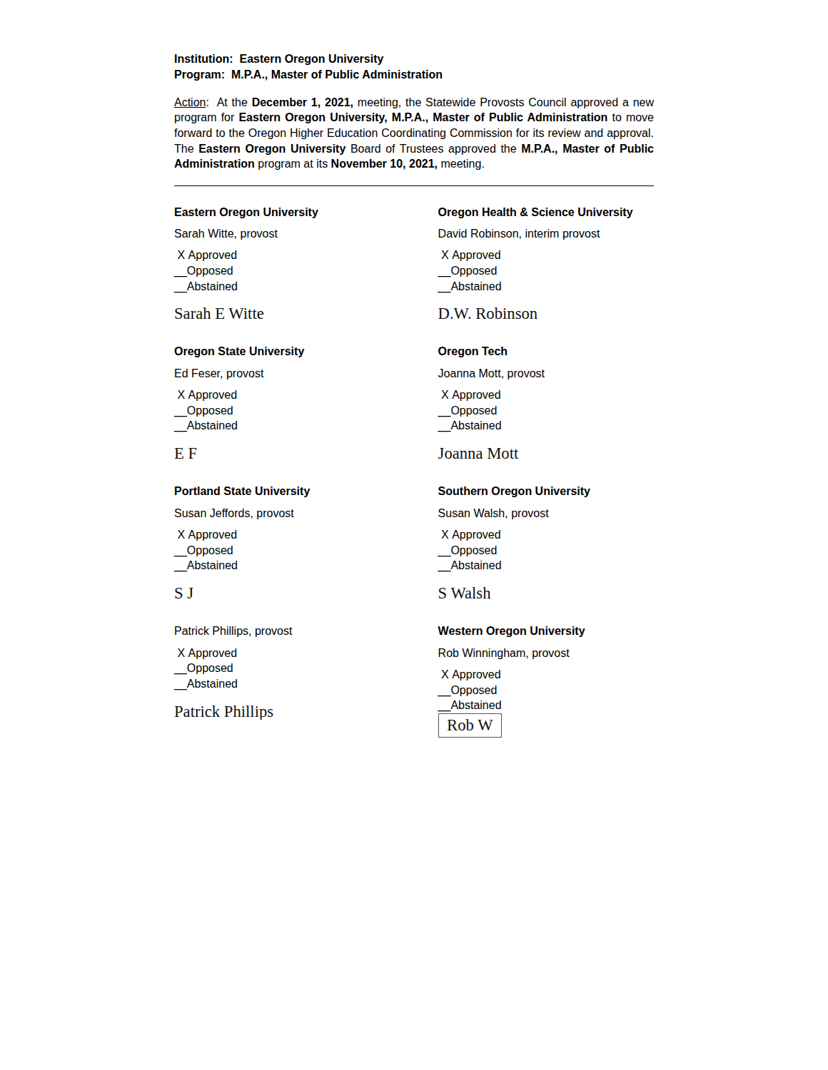Institution: Eastern Oregon University
Program: M.P.A., Master of Public Administration
Action: At the December 1, 2021, meeting, the Statewide Provosts Council approved a new program for Eastern Oregon University, M.P.A., Master of Public Administration to move forward to the Oregon Higher Education Coordinating Commission for its review and approval. The Eastern Oregon University Board of Trustees approved the M.P.A., Master of Public Administration program at its November 10, 2021, meeting.
| Eastern Oregon University Sarah Witte, provost X Approved __Opposed __Abstained Sarah E Witte Oregon State University Ed Feser, provost X Approved __Opposed __Abstained E F Portland State University Susan Jeffords, provost X Approved __Opposed __Abstained S J Patrick Phillips, provost X Approved __Opposed __Abstained Patrick Phillips | Oregon Health & Science University David Robinson, interim provost X Approved __Opposed __Abstained D.W. Robinson Oregon Tech Joanna Mott, provost X Approved __Opposed __Abstained Joanna Mott Southern Oregon University Susan Walsh, provost X Approved __Opposed __Abstained S Walsh Western Oregon University Rob Winningham, provost X Approved __Opposed __Abstained Rob W |